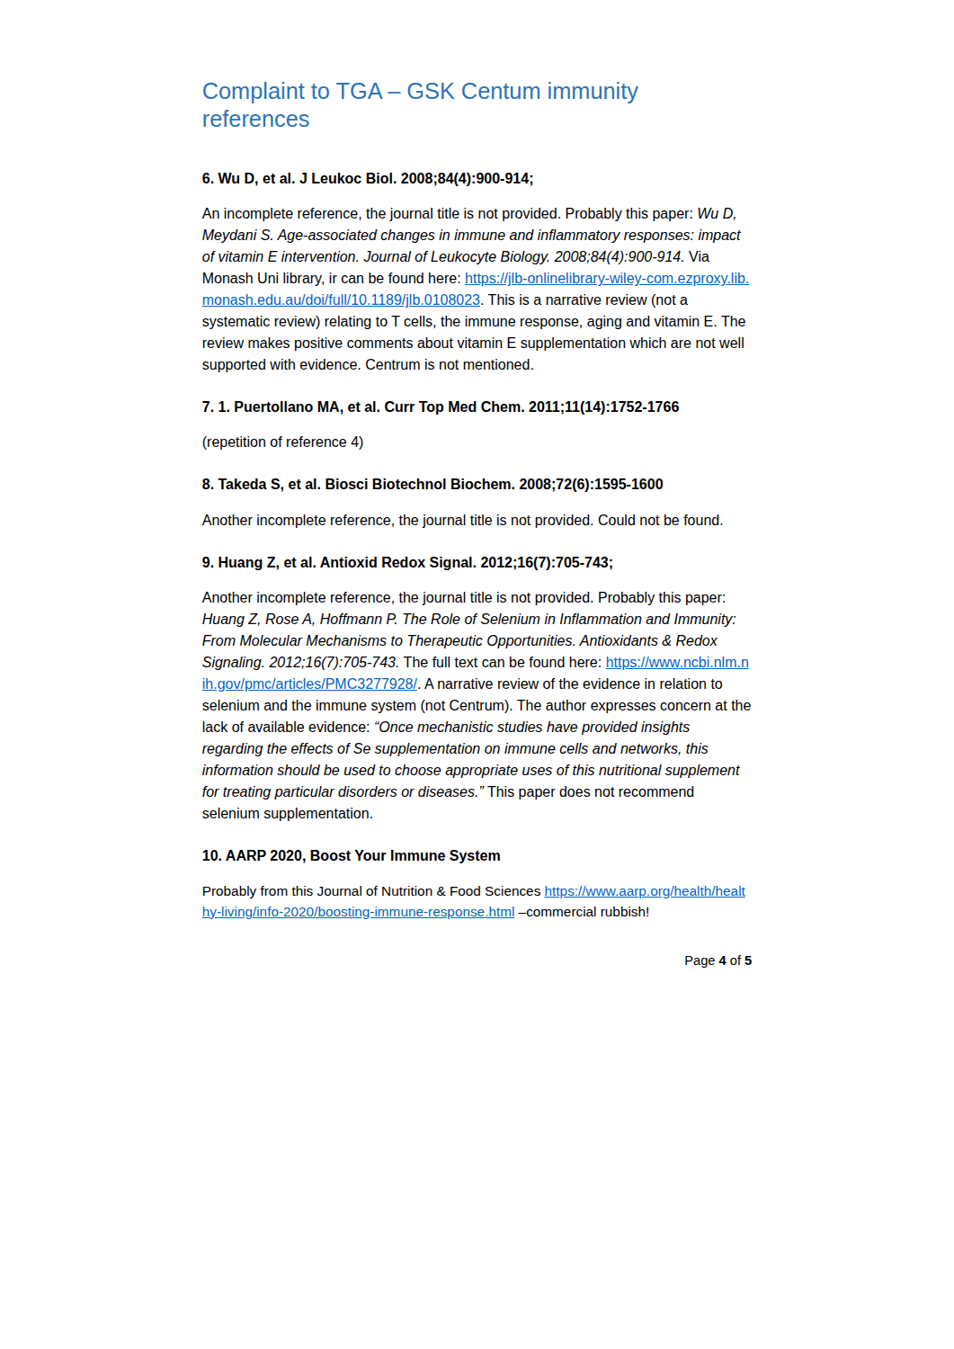Complaint to TGA – GSK Centum immunity references
6. Wu D, et al. J Leukoc Biol. 2008;84(4):900-914;
An incomplete reference, the journal title is not provided. Probably this paper: Wu D, Meydani S. Age-associated changes in immune and inflammatory responses: impact of vitamin E intervention. Journal of Leukocyte Biology. 2008;84(4):900-914. Via Monash Uni library, ir can be found here: https://jlb-onlinelibrary-wiley-com.ezproxy.lib.monash.edu.au/doi/full/10.1189/jlb.0108023. This is a narrative review (not a systematic review) relating to T cells, the immune response, aging and vitamin E. The review makes positive comments about vitamin E supplementation which are not well supported with evidence. Centrum is not mentioned.
7. 1. Puertollano MA, et al. Curr Top Med Chem. 2011;11(14):1752-1766
(repetition of reference 4)
8. Takeda S, et al. Biosci Biotechnol Biochem. 2008;72(6):1595-1600
Another incomplete reference, the journal title is not provided. Could not be found.
9. Huang Z, et al. Antioxid Redox Signal. 2012;16(7):705-743;
Another incomplete reference, the journal title is not provided. Probably this paper: Huang Z, Rose A, Hoffmann P. The Role of Selenium in Inflammation and Immunity: From Molecular Mechanisms to Therapeutic Opportunities. Antioxidants & Redox Signaling. 2012;16(7):705-743. The full text can be found here: https://www.ncbi.nlm.nih.gov/pmc/articles/PMC3277928/. A narrative review of the evidence in relation to selenium and the immune system (not Centrum). The author expresses concern at the lack of available evidence: “Once mechanistic studies have provided insights regarding the effects of Se supplementation on immune cells and networks, this information should be used to choose appropriate uses of this nutritional supplement for treating particular disorders or diseases.” This paper does not recommend selenium supplementation.
10. AARP 2020, Boost Your Immune System
Probably from this Journal of Nutrition & Food Sciences https://www.aarp.org/health/healthy-living/info-2020/boosting-immune-response.html –commercial rubbish!
Page 4 of 5